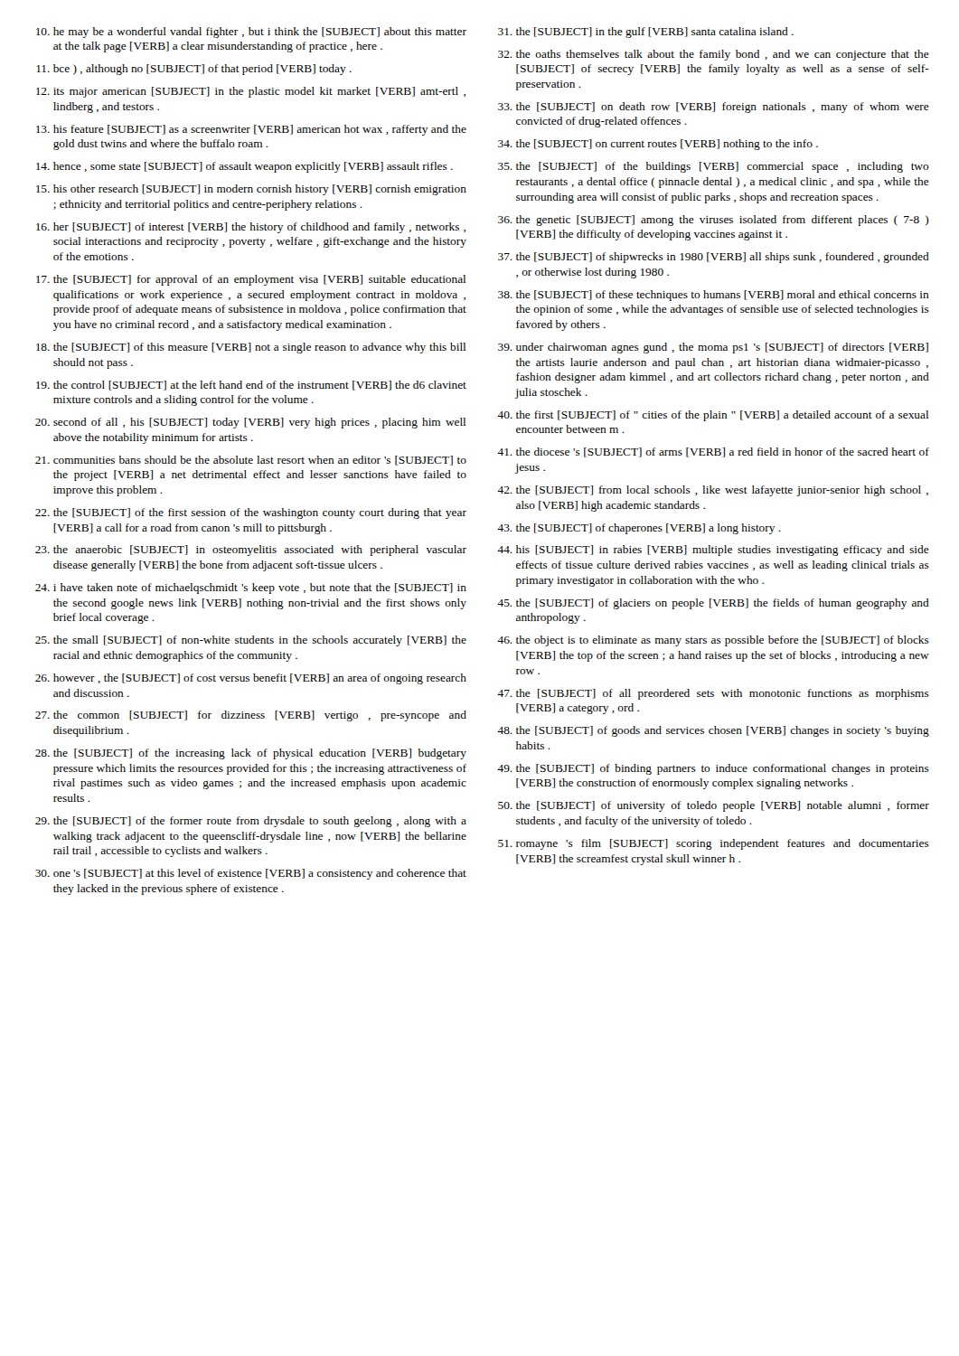he may be a wonderful vandal fighter , but i think the [SUBJECT] about this matter at the talk page [VERB] a clear misunderstanding of practice , here .
bce ) , although no [SUBJECT] of that period [VERB] today .
its major american [SUBJECT] in the plastic model kit market [VERB] amt-ertl , lindberg , and testors .
his feature [SUBJECT] as a screenwriter [VERB] american hot wax , rafferty and the gold dust twins and where the buffalo roam .
hence , some state [SUBJECT] of assault weapon explicitly [VERB] assault rifles .
his other research [SUBJECT] in modern cornish history [VERB] cornish emigration ; ethnicity and territorial politics and centre-periphery relations .
her [SUBJECT] of interest [VERB] the history of childhood and family , networks , social interactions and reciprocity , poverty , welfare , gift-exchange and the history of the emotions .
the [SUBJECT] for approval of an employment visa [VERB] suitable educational qualifications or work experience , a secured employment contract in moldova , provide proof of adequate means of subsistence in moldova , police confirmation that you have no criminal record , and a satisfactory medical examination .
the [SUBJECT] of this measure [VERB] not a single reason to advance why this bill should not pass .
the control [SUBJECT] at the left hand end of the instrument [VERB] the d6 clavinet mixture controls and a sliding control for the volume .
second of all , his [SUBJECT] today [VERB] very high prices , placing him well above the notability minimum for artists .
communities bans should be the absolute last resort when an editor 's [SUBJECT] to the project [VERB] a net detrimental effect and lesser sanctions have failed to improve this problem .
the [SUBJECT] of the first session of the washington county court during that year [VERB] a call for a road from canon 's mill to pittsburgh .
the anaerobic [SUBJECT] in osteomyelitis associated with peripheral vascular disease generally [VERB] the bone from adjacent soft-tissue ulcers .
i have taken note of michaelqschmidt 's keep vote , but note that the [SUBJECT] in the second google news link [VERB] nothing non-trivial and the first shows only brief local coverage .
the small [SUBJECT] of non-white students in the schools accurately [VERB] the racial and ethnic demographics of the community .
however , the [SUBJECT] of cost versus benefit [VERB] an area of ongoing research and discussion .
the common [SUBJECT] for dizziness [VERB] vertigo , pre-syncope and disequilibrium .
the [SUBJECT] of the increasing lack of physical education [VERB] budgetary pressure which limits the resources provided for this ; the increasing attractiveness of rival pastimes such as video games ; and the increased emphasis upon academic results .
the [SUBJECT] of the former route from drysdale to south geelong , along with a walking track adjacent to the queenscliff-drysdale line , now [VERB] the bellarine rail trail , accessible to cyclists and walkers .
one 's [SUBJECT] at this level of existence [VERB] a consistency and coherence that they lacked in the previous sphere of existence .
the [SUBJECT] in the gulf [VERB] santa catalina island .
the oaths themselves talk about the family bond , and we can conjecture that the [SUBJECT] of secrecy [VERB] the family loyalty as well as a sense of self-preservation .
the [SUBJECT] on death row [VERB] foreign nationals , many of whom were convicted of drug-related offences .
the [SUBJECT] on current routes [VERB] nothing to the info .
the [SUBJECT] of the buildings [VERB] commercial space , including two restaurants , a dental office ( pinnacle dental ) , a medical clinic , and spa , while the surrounding area will consist of public parks , shops and recreation spaces .
the genetic [SUBJECT] among the viruses isolated from different places ( 7-8 ) [VERB] the difficulty of developing vaccines against it .
the [SUBJECT] of shipwrecks in 1980 [VERB] all ships sunk , foundered , grounded , or otherwise lost during 1980 .
the [SUBJECT] of these techniques to humans [VERB] moral and ethical concerns in the opinion of some , while the advantages of sensible use of selected technologies is favored by others .
under chairwoman agnes gund , the moma ps1 's [SUBJECT] of directors [VERB] the artists laurie anderson and paul chan , art historian diana widmaier-picasso , fashion designer adam kimmel , and art collectors richard chang , peter norton , and julia stoschek .
the first [SUBJECT] of " cities of the plain " [VERB] a detailed account of a sexual encounter between m .
the diocese 's [SUBJECT] of arms [VERB] a red field in honor of the sacred heart of jesus .
the [SUBJECT] from local schools , like west lafayette junior-senior high school , also [VERB] high academic standards .
the [SUBJECT] of chaperones [VERB] a long history .
his [SUBJECT] in rabies [VERB] multiple studies investigating efficacy and side effects of tissue culture derived rabies vaccines , as well as leading clinical trials as primary investigator in collaboration with the who .
the [SUBJECT] of glaciers on people [VERB] the fields of human geography and anthropology .
the object is to eliminate as many stars as possible before the [SUBJECT] of blocks [VERB] the top of the screen ; a hand raises up the set of blocks , introducing a new row .
the [SUBJECT] of all preordered sets with monotonic functions as morphisms [VERB] a category , ord .
the [SUBJECT] of goods and services chosen [VERB] changes in society 's buying habits .
the [SUBJECT] of binding partners to induce conformational changes in proteins [VERB] the construction of enormously complex signaling networks .
the [SUBJECT] of university of toledo people [VERB] notable alumni , former students , and faculty of the university of toledo .
romayne 's film [SUBJECT] scoring independent features and documentaries [VERB] the screamfest crystal skull winner h .